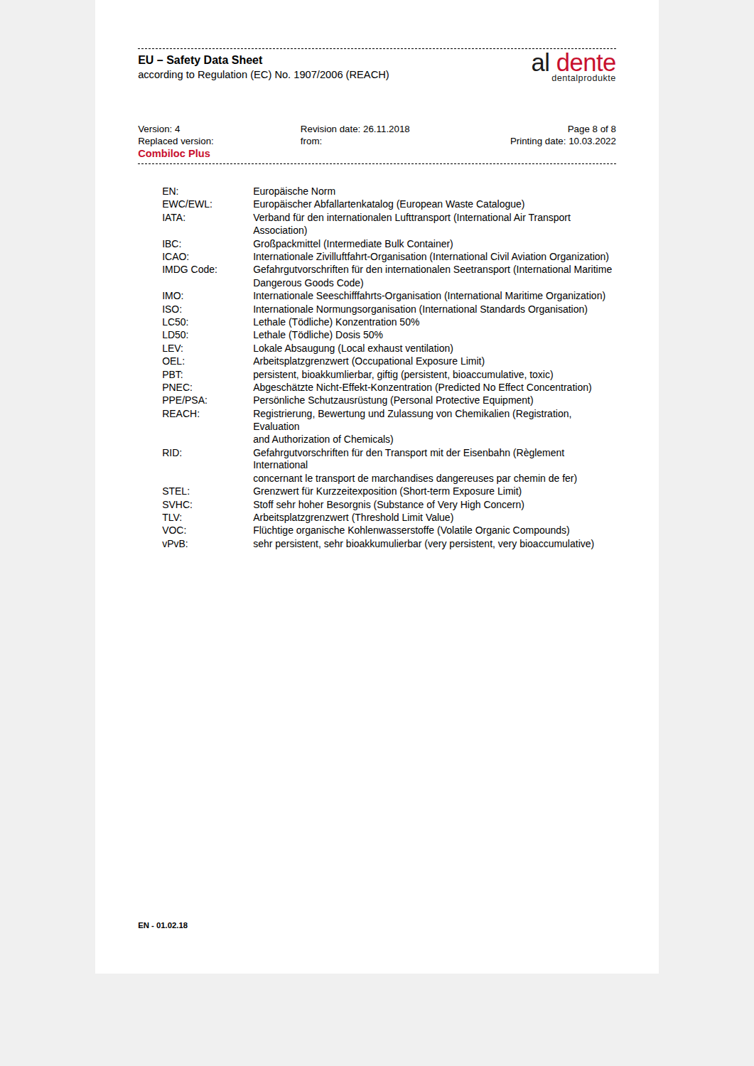al dente
dentalprodukte
EU – Safety Data Sheet
according to Regulation (EC) No. 1907/2006 (REACH)
| Version: 4 | Revision date: 26.11.2018 | Page 8 of 8 |
| Replaced version: | from: | Printing date: 10.03.2022 |
| Combiloc Plus | | |
| EN: | Europäische Norm |
| EWC/EWL: | Europäischer Abfallartenkatalog (European Waste Catalogue) |
| IATA: | Verband für den internationalen Lufttransport (International Air Transport |
| | Association) |
| IBC: | Großpackmittel (Intermediate Bulk Container) |
| ICAO: | Internationale Zivilluftfahrt-Organisation (International Civil Aviation Organization) |
| IMDG Code: | Gefahrgutvorschriften für den internationalen Seetransport (International Maritime |
| | Dangerous Goods Code) |
| IMO: | Internationale Seeschifffahrts-Organisation (International Maritime Organization) |
| ISO: | Internationale Normungsorganisation (International Standards Organisation) |
| LC50: | Lethale (Tödliche) Konzentration 50% |
| LD50: | Lethale (Tödliche) Dosis 50% |
| LEV: | Lokale Absaugung (Local exhaust ventilation) |
| OEL: | Arbeitsplatzgrenzwert (Occupational Exposure Limit) |
| PBT: | persistent, bioakkumlierbar, giftig (persistent, bioaccumulative, toxic) |
| PNEC: | Abgeschätzte Nicht-Effekt-Konzentration (Predicted No Effect Concentration) |
| PPE/PSA: | Persönliche Schutzausrüstung (Personal Protective Equipment) |
| REACH: | Registrierung, Bewertung und Zulassung von Chemikalien (Registration, Evaluation |
| | and Authorization of Chemicals) |
| RID: | Gefahrgutvorschriften für den Transport mit der Eisenbahn (Règlement International |
| | concernant le transport de marchandises dangereuses par chemin de fer) |
| STEL: | Grenzwert für Kurzzeitexposition (Short-term Exposure Limit) |
| SVHC: | Stoff sehr hoher Besorgnis (Substance of Very High Concern) |
| TLV: | Arbeitsplatzgrenzwert (Threshold Limit Value) |
| VOC: | Flüchtige organische Kohlenwasserstoffe (Volatile Organic Compounds) |
| vPvB: | sehr persistent, sehr bioakkumulierbar (very persistent, very bioaccumulative) |
EN - 01.02.18